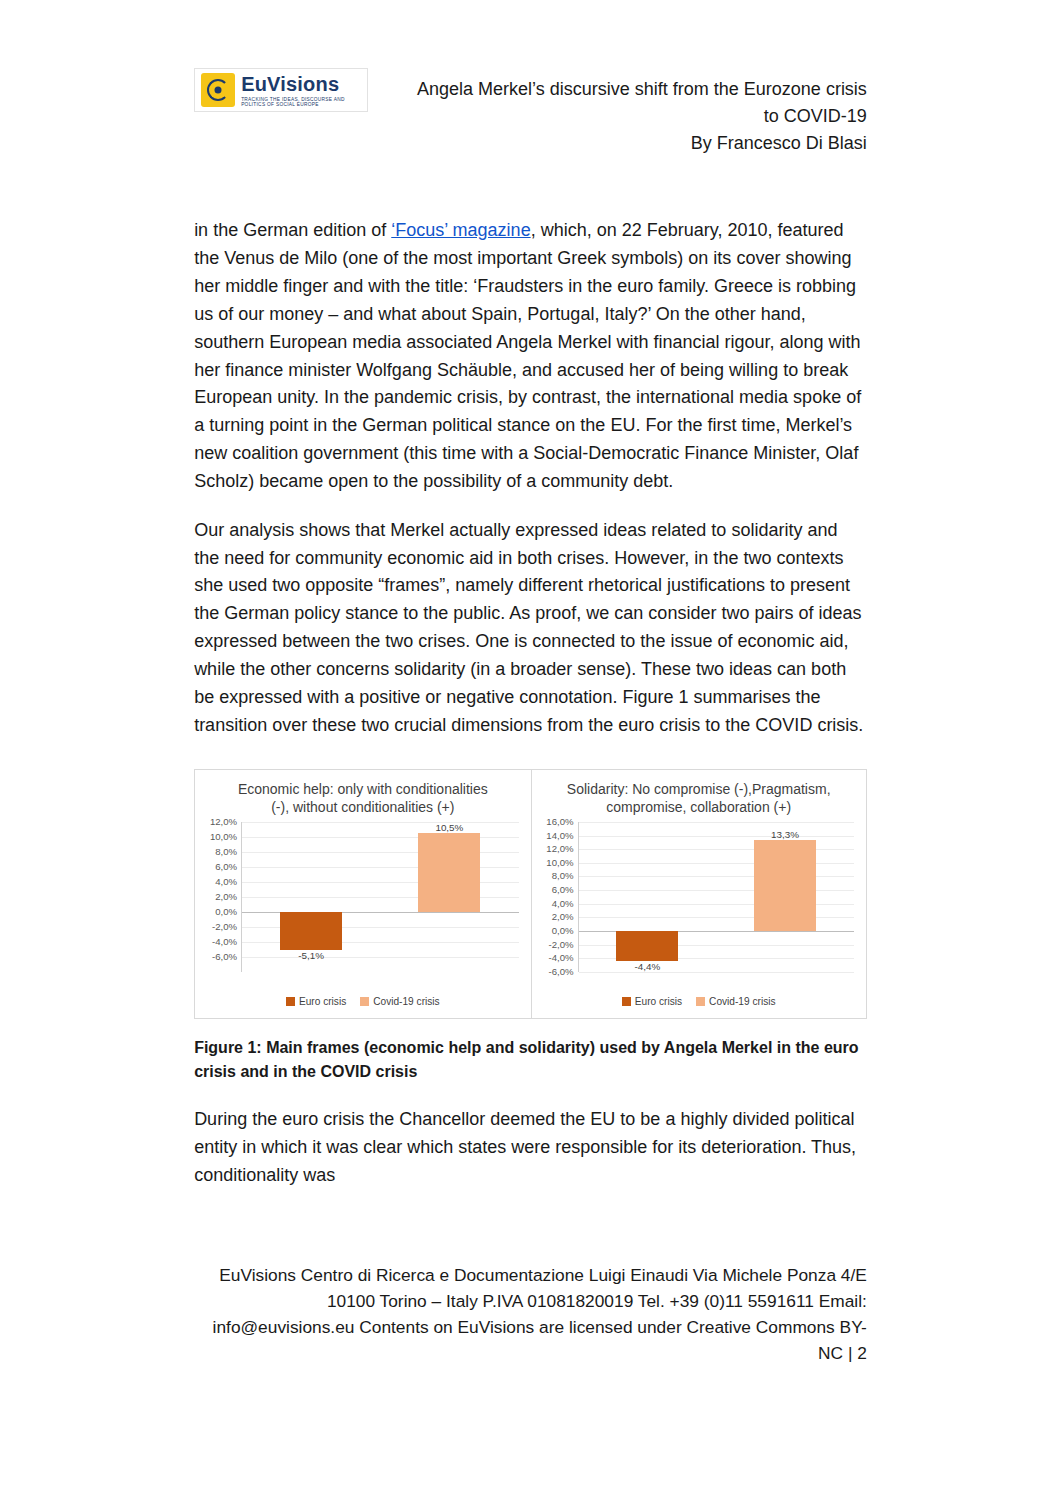EuVisions
Tracking the ideas, discourse and politics of social Europe
Angela Merkel’s discursive shift from the Eurozone crisis to COVID-19
By Francesco Di Blasi
in the German edition of ‘Focus’ magazine, which, on 22 February, 2010, featured the Venus de Milo (one of the most important Greek symbols) on its cover showing her middle finger and with the title: ‘Fraudsters in the euro family. Greece is robbing us of our money – and what about Spain, Portugal, Italy?’ On the other hand, southern European media associated Angela Merkel with financial rigour, along with her finance minister Wolfgang Schäuble, and accused her of being willing to break European unity. In the pandemic crisis, by contrast, the international media spoke of a turning point in the German political stance on the EU. For the first time, Merkel’s new coalition government (this time with a Social-Democratic Finance Minister, Olaf Scholz) became open to the possibility of a community debt.
Our analysis shows that Merkel actually expressed ideas related to solidarity and the need for community economic aid in both crises. However, in the two contexts she used two opposite “frames”, namely different rhetorical justifications to present the German policy stance to the public. As proof, we can consider two pairs of ideas expressed between the two crises. One is connected to the issue of economic aid, while the other concerns solidarity (in a broader sense). These two ideas can both be expressed with a positive or negative connotation. Figure 1 summarises the transition over these two crucial dimensions from the euro crisis to the COVID crisis.
Economic help: only with conditionalities
(-), without conditionalities (+)
12,0%
10,0%
8,0%
6,0%
4,0%
2,0%
0,0%
-2,0%
-4,0%
-6,0%
-5,1%
10,5%
Euro crisis Covid-19 crisis
Solidarity: No compromise (-),Pragmatism,
compromise, collaboration (+)
16,0%
14,0%
12,0%
10,0%
8,0%
6,0%
4,0%
2,0%
0,0%
-2,0%
-4,0%
-6,0%
-4,4%
13,3%
Euro crisis Covid-19 crisis
Figure 1: Main frames (economic help and solidarity) used by Angela Merkel in the euro crisis and in the COVID crisis
During the euro crisis the Chancellor deemed the EU to be a highly divided political entity in which it was clear which states were responsible for its deterioration. Thus, conditionality was
EuVisions Centro di Ricerca e Documentazione Luigi Einaudi Via Michele Ponza 4/E 10100 Torino – Italy P.IVA 01081820019 Tel. +39 (0)11 5591611 Email: info@euvisions.eu Contents on EuVisions are licensed under Creative Commons BY-NC | 2